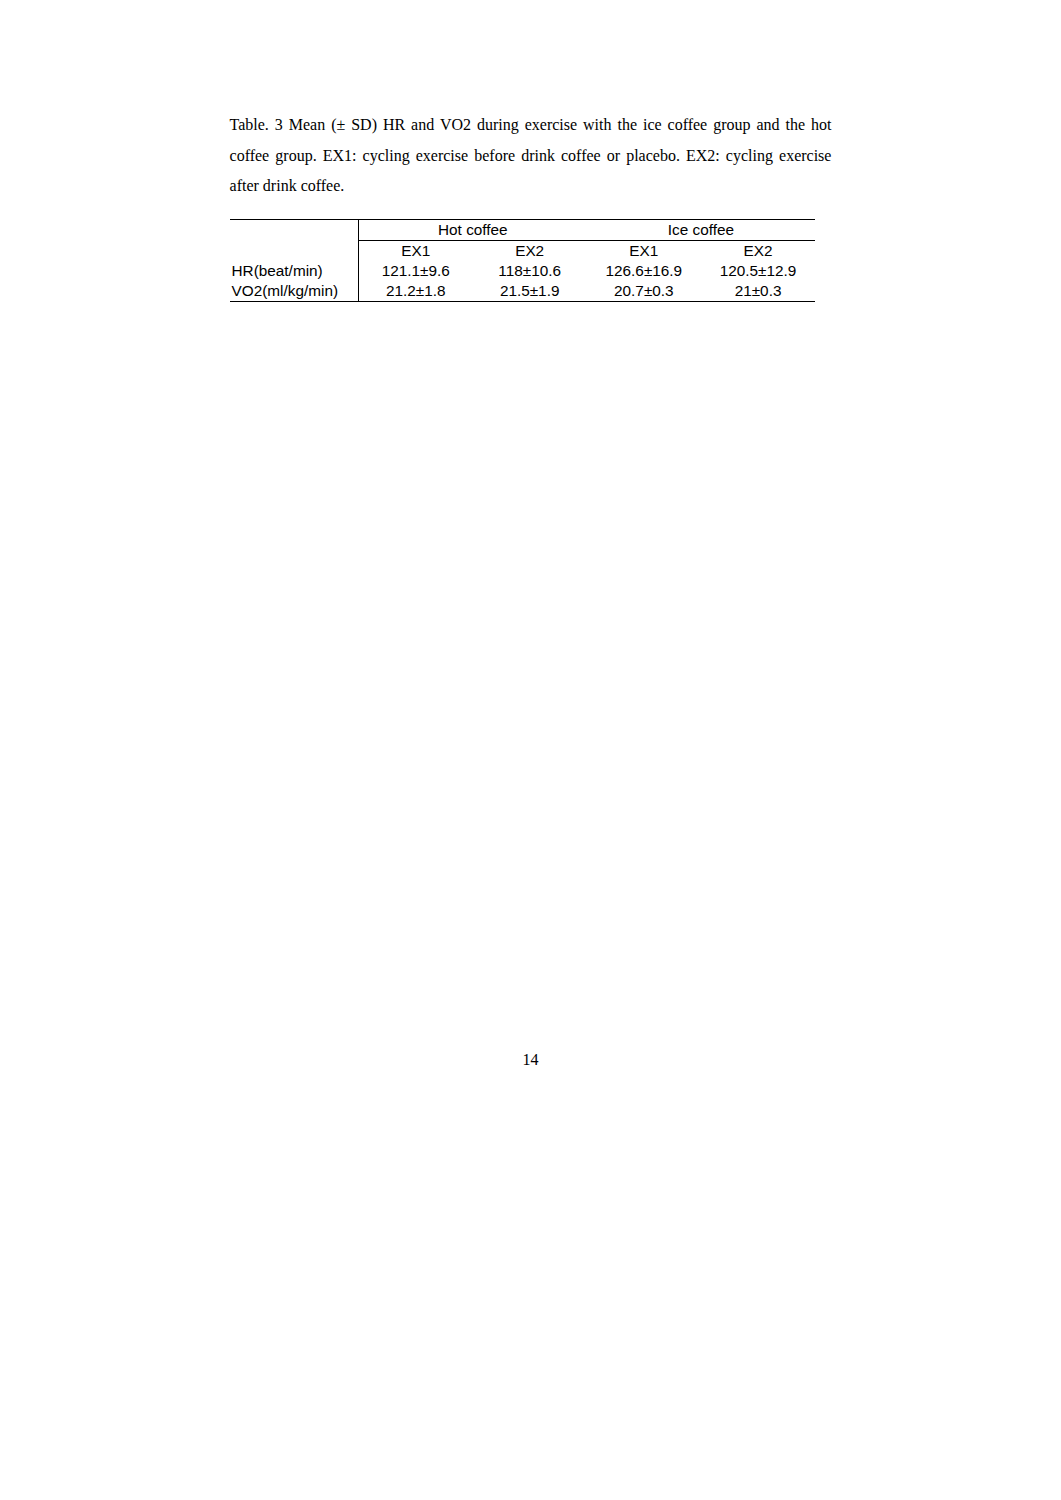Table. 3 Mean (± SD) HR and VO2 during exercise with the ice coffee group and the hot coffee group. EX1: cycling exercise before drink coffee or placebo. EX2: cycling exercise after drink coffee.
| | Hot coffee | Ice coffee |
| --- | --- | --- |
| | EX1 | EX2 | EX1 | EX2 |
| HR(beat/min) | 121.1±9.6 | 118±10.6 | 126.6±16.9 | 120.5±12.9 |
| VO2(ml/kg/min) | 21.2±1.8 | 21.5±1.9 | 20.7±0.3 | 21±0.3 |
14